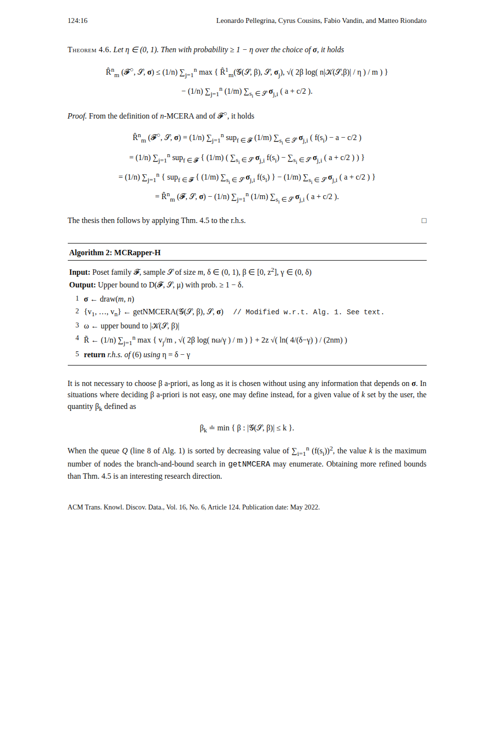124:16 Leonardo Pellegrina, Cyrus Cousins, Fabio Vandin, and Matteo Riondato
Theorem 4.6. Let η ∈ (0, 1). Then with probability ≥ 1 − η over the choice of σ, it holds
R̂nm (𝓕○, 𝒮, σ) ≤ (1/n) ∑j=1n max { R̂1m(𝒢(𝒮, β), 𝒮, σj), √( 2β log( n|𝒦(𝒮,β)| / η ) / m ) }
− (1/n) ∑j=1n (1/m) ∑si ∈ 𝒮 σj,i ( a + c/2 ).
Proof. From the definition of n-MCERA and of 𝓕○, it holds
R̂nm (𝓕○, 𝒮, σ) = (1/n) ∑j=1n supf ∈ 𝓕 (1/m) ∑si ∈ 𝒮 σj,i ( f(si) − a − c/2 )
= (1/n) ∑j=1n supf ∈ 𝓕 { (1/m) ( ∑si ∈ 𝒮 σj,i f(si) − ∑si ∈ 𝒮 σj,i ( a + c/2 ) ) }
= (1/n) ∑j=1n { supf ∈ 𝓕 { (1/m) ∑si ∈ 𝒮 σj,i f(si) } − (1/m) ∑si ∈ 𝒮 σj,i ( a + c/2 ) }
= R̂nm (𝓕, 𝒮, σ) − (1/n) ∑j=1n (1/m) ∑si ∈ 𝒮 σj,i ( a + c/2 ).
The thesis then follows by applying Thm. 4.5 to the r.h.s. □
Algorithm 2: MCRapper-H
Input: Poset family 𝓕, sample 𝒮 of size m, δ ∈ (0, 1), β ∈ [0, z2], γ ∈ (0, δ)
Output: Upper bound to D(𝓕, 𝒮, μ) with prob. ≥ 1 − δ.
σ ← draw(m, n)
{v1, …, vn} ← getNMCERA(𝒢(𝒮, β), 𝒮, σ) // Modified w.r.t. Alg. 1. See text.
ω ← upper bound to |𝒦(𝒮, β)|
R̃ ← (1/n) ∑j=1n max { vj/m , √( 2β log( nω/γ ) / m ) } + 2z √( ln( 4/(δ−γ) ) / (2nm) )
return r.h.s. of (6) using η = δ − γ
It is not necessary to choose β a-priori, as long as it is chosen without using any information that depends on σ. In situations where deciding β a-priori is not easy, one may define instead, for a given value of k set by the user, the quantity βk defined as
βk ≐ min { β : |𝒢(𝒮, β)| ≤ k }.
When the queue Q (line 8 of Alg. 1) is sorted by decreasing value of ∑i=1n (f(si))2, the value k is the maximum number of nodes the branch-and-bound search in getNMCERA may enumerate. Obtaining more refined bounds than Thm. 4.5 is an interesting research direction.
ACM Trans. Knowl. Discov. Data., Vol. 16, No. 6, Article 124. Publication date: May 2022.